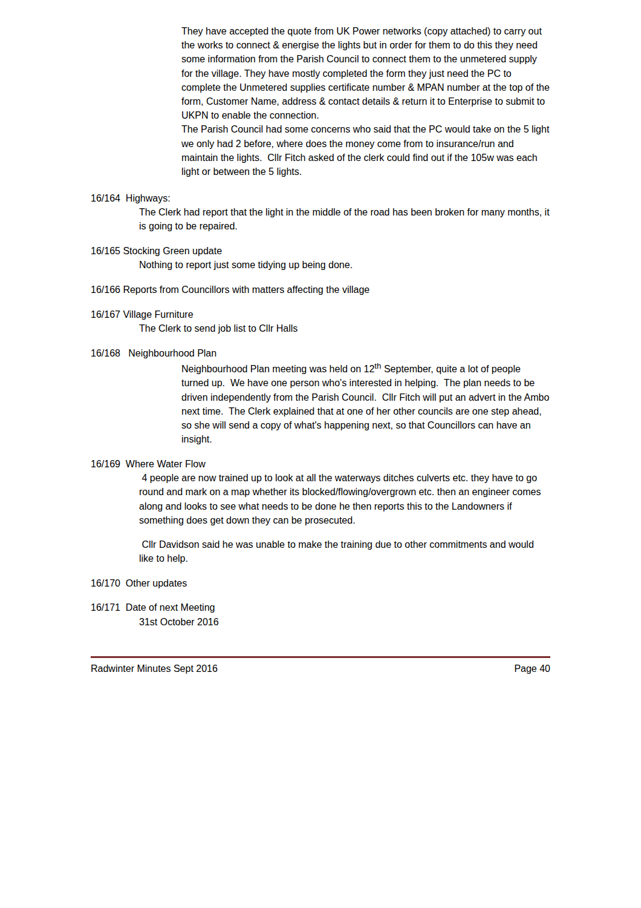They have accepted the quote from UK Power networks (copy attached) to carry out the works to connect & energise the lights but in order for them to do this they need some information from the Parish Council to connect them to the unmetered supply for the village. They have mostly completed the form they just need the PC to complete the Unmetered supplies certificate number & MPAN number at the top of the form, Customer Name, address & contact details & return it to Enterprise to submit to UKPN to enable the connection.
The Parish Council had some concerns who said that the PC would take on the 5 light we only had 2 before, where does the money come from to insurance/run and maintain the lights. Cllr Fitch asked of the clerk could find out if the 105w was each light or between the 5 lights.
16/164 Highways:
The Clerk had report that the light in the middle of the road has been broken for many months, it is going to be repaired.
16/165 Stocking Green update
Nothing to report just some tidying up being done.
16/166 Reports from Councillors with matters affecting the village
16/167 Village Furniture
The Clerk to send job list to Cllr Halls
16/168 Neighbourhood Plan
Neighbourhood Plan meeting was held on 12th September, quite a lot of people turned up. We have one person who's interested in helping. The plan needs to be driven independently from the Parish Council. Cllr Fitch will put an advert in the Ambo next time. The Clerk explained that at one of her other councils are one step ahead, so she will send a copy of what's happening next, so that Councillors can have an insight.
16/169 Where Water Flow
4 people are now trained up to look at all the waterways ditches culverts etc. they have to go round and mark on a map whether its blocked/flowing/overgrown etc. then an engineer comes along and looks to see what needs to be done he then reports this to the Landowners if something does get down they can be prosecuted.
Cllr Davidson said he was unable to make the training due to other commitments and would like to help.
16/170 Other updates
16/171 Date of next Meeting
31st October 2016
Radwinter Minutes Sept 2016 Page 40